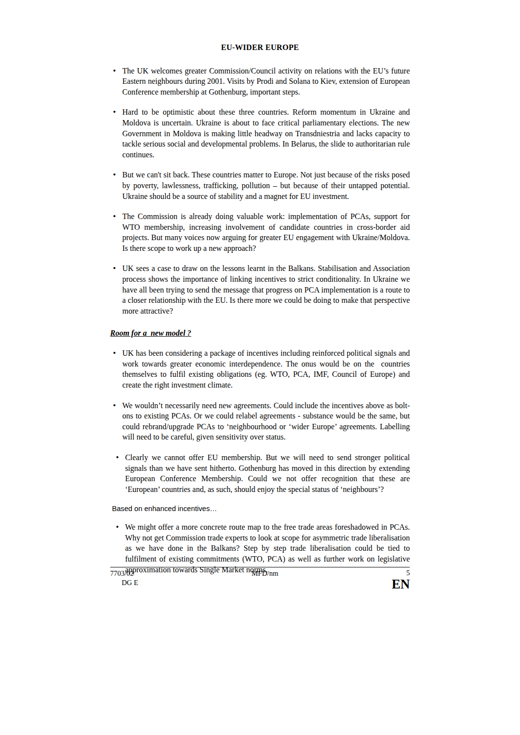EU-WIDER EUROPE
The UK welcomes greater Commission/Council activity on relations with the EU’s future Eastern neighbours during 2001. Visits by Prodi and Solana to Kiev, extension of European Conference membership at Gothenburg, important steps.
Hard to be optimistic about these three countries. Reform momentum in Ukraine and Moldova is uncertain. Ukraine is about to face critical parliamentary elections. The new Government in Moldova is making little headway on Transdniestria and lacks capacity to tackle serious social and developmental problems. In Belarus, the slide to authoritarian rule continues.
But we can't sit back. These countries matter to Europe. Not just because of the risks posed by poverty, lawlessness, trafficking, pollution – but because of their untapped potential. Ukraine should be a source of stability and a magnet for EU investment.
The Commission is already doing valuable work: implementation of PCAs, support for WTO membership, increasing involvement of candidate countries in cross-border aid projects. But many voices now arguing for greater EU engagement with Ukraine/Moldova. Is there scope to work up a new approach?
UK sees a case to draw on the lessons learnt in the Balkans. Stabilisation and Association process shows the importance of linking incentives to strict conditionality. In Ukraine we have all been trying to send the message that progress on PCA implementation is a route to a closer relationship with the EU. Is there more we could be doing to make that perspective more attractive?
Room for a new model ?
UK has been considering a package of incentives including reinforced political signals and work towards greater economic interdependence. The onus would be on the countries themselves to fulfil existing obligations (eg. WTO, PCA, IMF, Council of Europe) and create the right investment climate.
We wouldn’t necessarily need new agreements. Could include the incentives above as bolt-ons to existing PCAs. Or we could relabel agreements - substance would be the same, but could rebrand/upgrade PCAs to ‘neighbourhood or ‘wider Europe’ agreements. Labelling will need to be careful, given sensitivity over status.
Clearly we cannot offer EU membership. But we will need to send stronger political signals than we have sent hitherto. Gothenburg has moved in this direction by extending European Conference Membership. Could we not offer recognition that these are ‘European’ countries and, as such, should enjoy the special status of ‘neighbours’?
Based on enhanced incentives…
We might offer a more concrete route map to the free trade areas foreshadowed in PCAs. Why not get Commission trade experts to look at scope for asymmetric trade liberalisation as we have done in the Balkans? Step by step trade liberalisation could be tied to fulfilment of existing commitments (WTO, PCA) as well as further work on legislative approximation towards Single Market norms.
7703/02 DG E
MFD/nm
5 EN